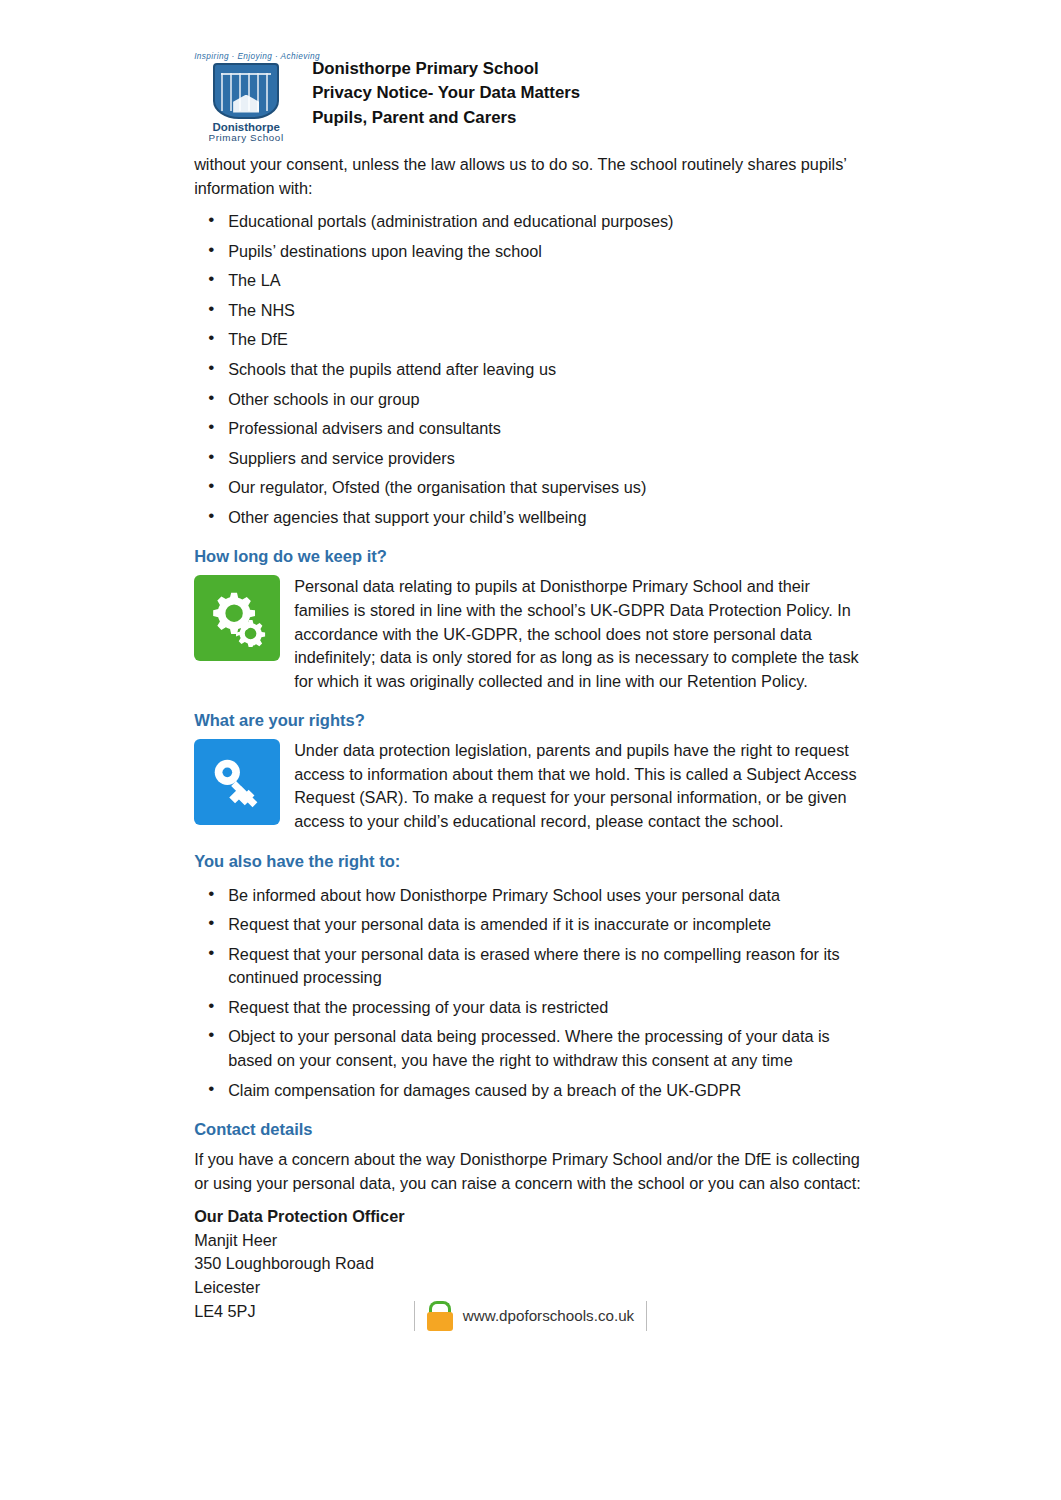Inspiring · Enjoying · Achieving
Donisthorpe
Primary School
Donisthorpe Primary School
Privacy Notice- Your Data Matters
Pupils, Parent and Carers
without your consent, unless the law allows us to do so. The school routinely shares pupils’ information with:
Educational portals (administration and educational purposes)
Pupils’ destinations upon leaving the school
The LA
The NHS
The DfE
Schools that the pupils attend after leaving us
Other schools in our group
Professional advisers and consultants
Suppliers and service providers
Our regulator, Ofsted (the organisation that supervises us)
Other agencies that support your child’s wellbeing
How long do we keep it?
Personal data relating to pupils at Donisthorpe Primary School and their families is stored in line with the school’s UK-GDPR Data Protection Policy. In accordance with the UK-GDPR, the school does not store personal data indefinitely; data is only stored for as long as is necessary to complete the task for which it was originally collected and in line with our Retention Policy.
What are your rights?
Under data protection legislation, parents and pupils have the right to request access to information about them that we hold. This is called a Subject Access Request (SAR). To make a request for your personal information, or be given access to your child’s educational record, please contact the school.
You also have the right to:
Be informed about how Donisthorpe Primary School uses your personal data
Request that your personal data is amended if it is inaccurate or incomplete
Request that your personal data is erased where there is no compelling reason for its continued processing
Request that the processing of your data is restricted
Object to your personal data being processed. Where the processing of your data is based on your consent, you have the right to withdraw this consent at any time
Claim compensation for damages caused by a breach of the UK-GDPR
Contact details
If you have a concern about the way Donisthorpe Primary School and/or the DfE is collecting or using your personal data, you can raise a concern with the school or you can also contact:
Our Data Protection Officer
Manjit Heer
350 Loughborough Road
Leicester
LE4 5PJ
www.dpoforschools.co.uk